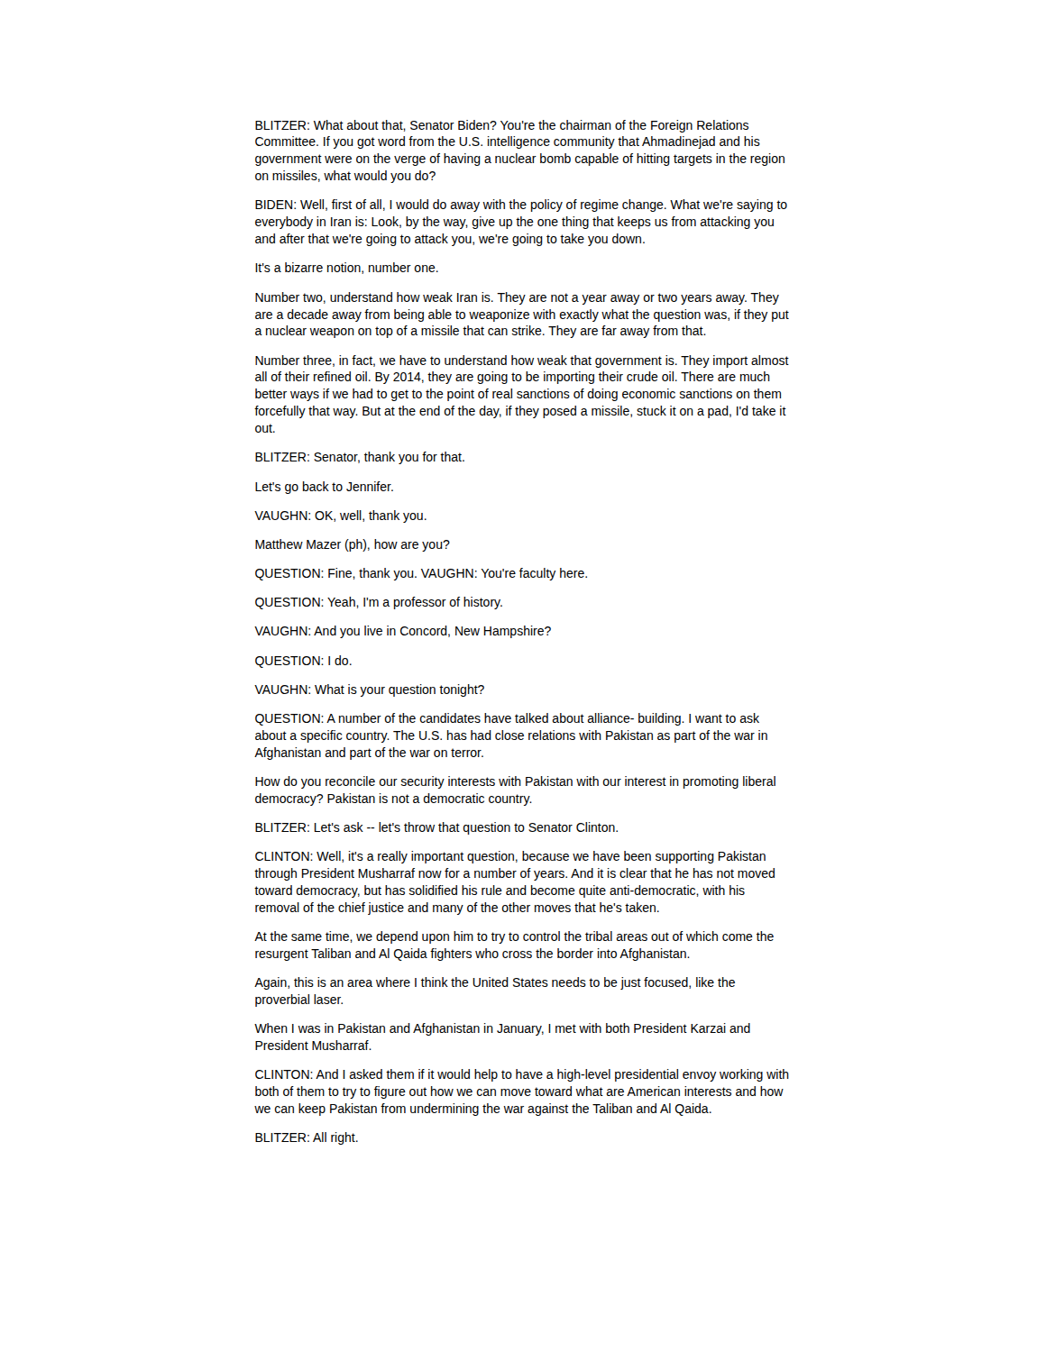BLITZER: What about that, Senator Biden? You're the chairman of the Foreign Relations Committee. If you got word from the U.S. intelligence community that Ahmadinejad and his government were on the verge of having a nuclear bomb capable of hitting targets in the region on missiles, what would you do?
BIDEN: Well, first of all, I would do away with the policy of regime change. What we're saying to everybody in Iran is: Look, by the way, give up the one thing that keeps us from attacking you and after that we're going to attack you, we're going to take you down.
It's a bizarre notion, number one.
Number two, understand how weak Iran is. They are not a year away or two years away. They are a decade away from being able to weaponize with exactly what the question was, if they put a nuclear weapon on top of a missile that can strike. They are far away from that.
Number three, in fact, we have to understand how weak that government is. They import almost all of their refined oil. By 2014, they are going to be importing their crude oil. There are much better ways if we had to get to the point of real sanctions of doing economic sanctions on them forcefully that way. But at the end of the day, if they posed a missile, stuck it on a pad, I'd take it out.
BLITZER: Senator, thank you for that.
Let's go back to Jennifer.
VAUGHN: OK, well, thank you.
Matthew Mazer (ph), how are you?
QUESTION: Fine, thank you. VAUGHN: You're faculty here.
QUESTION: Yeah, I'm a professor of history.
VAUGHN: And you live in Concord, New Hampshire?
QUESTION: I do.
VAUGHN: What is your question tonight?
QUESTION: A number of the candidates have talked about alliance- building. I want to ask about a specific country. The U.S. has had close relations with Pakistan as part of the war in Afghanistan and part of the war on terror.
How do you reconcile our security interests with Pakistan with our interest in promoting liberal democracy? Pakistan is not a democratic country.
BLITZER: Let's ask -- let's throw that question to Senator Clinton.
CLINTON: Well, it's a really important question, because we have been supporting Pakistan through President Musharraf now for a number of years. And it is clear that he has not moved toward democracy, but has solidified his rule and become quite anti-democratic, with his removal of the chief justice and many of the other moves that he's taken.
At the same time, we depend upon him to try to control the tribal areas out of which come the resurgent Taliban and Al Qaida fighters who cross the border into Afghanistan.
Again, this is an area where I think the United States needs to be just focused, like the proverbial laser.
When I was in Pakistan and Afghanistan in January, I met with both President Karzai and President Musharraf.
CLINTON: And I asked them if it would help to have a high-level presidential envoy working with both of them to try to figure out how we can move toward what are American interests and how we can keep Pakistan from undermining the war against the Taliban and Al Qaida.
BLITZER: All right.